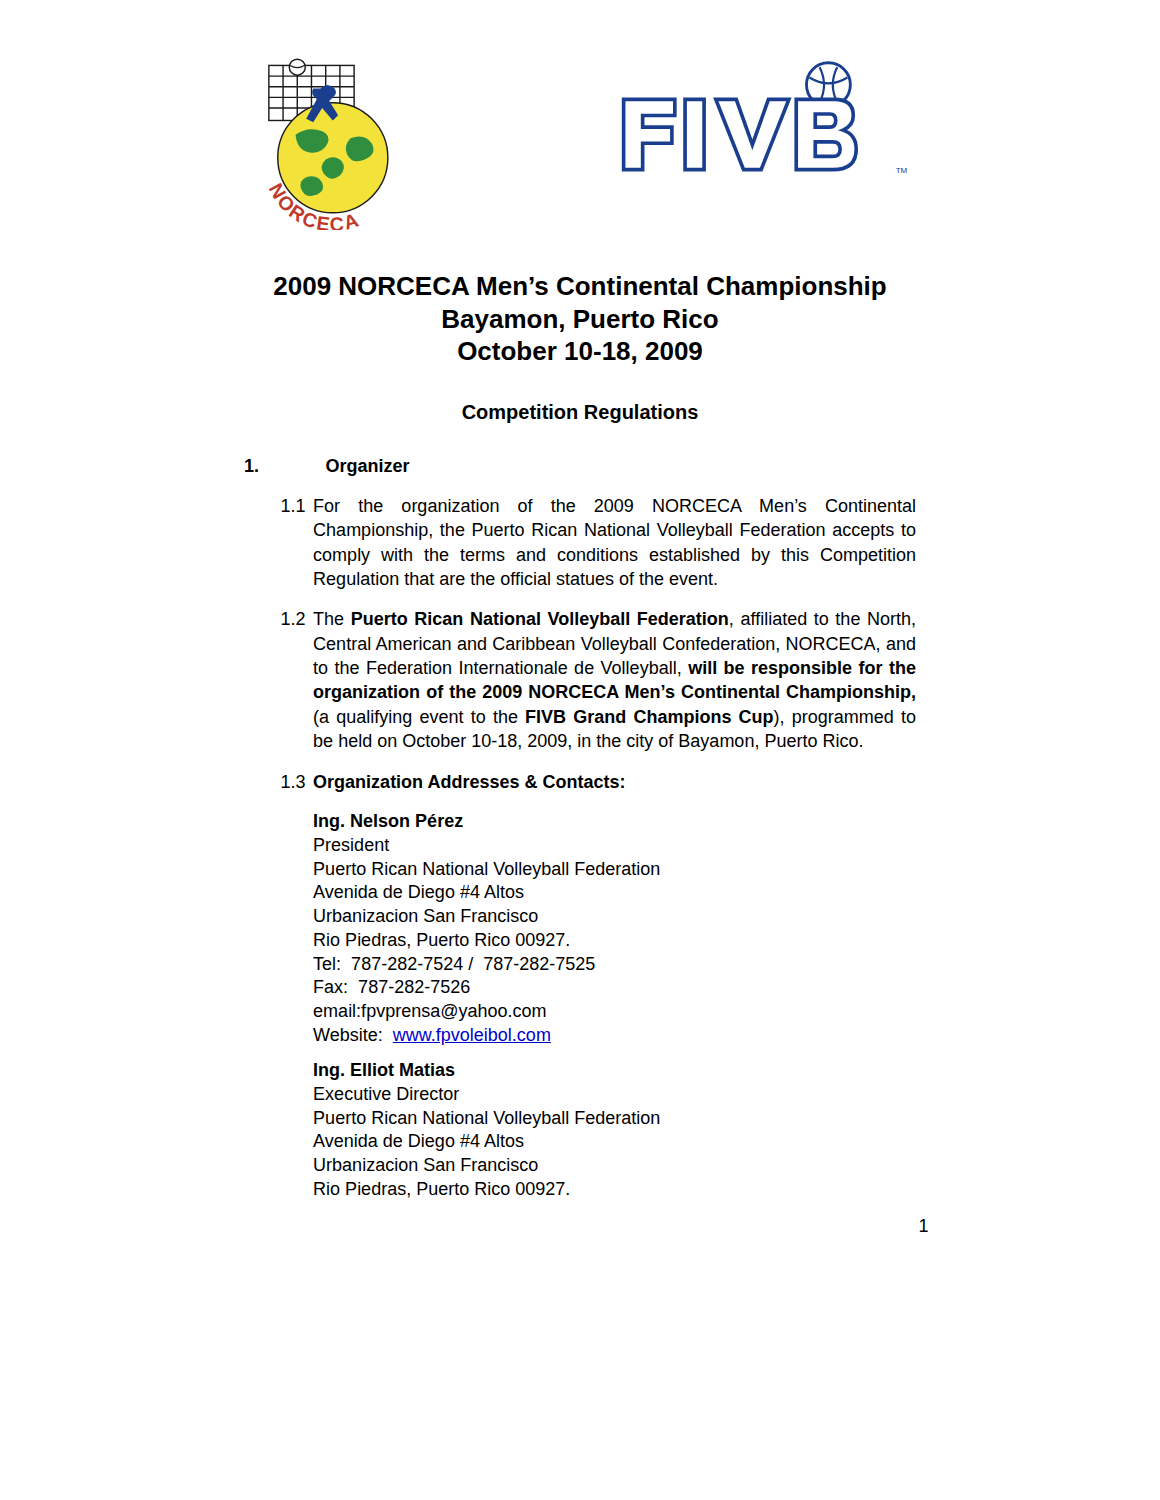NORCECA
TM
2009 NORCECA Men’s Continental Championship
Bayamon, Puerto Rico
October 10-18, 2009
Competition Regulations
1.
Organizer
1.1
For the organization of the 2009 NORCECA Men’s Continental Championship, the Puerto Rican National Volleyball Federation accepts to comply with the terms and conditions established by this Competition Regulation that are the official statues of the event.
1.2
The Puerto Rican National Volleyball Federation, affiliated to the North, Central American and Caribbean Volleyball Confederation, NORCECA, and to the Federation Internationale de Volleyball, will be responsible for the organization of the 2009 NORCECA Men’s Continental Championship, (a qualifying event to the FIVB Grand Champions Cup), programmed to be held on October 10-18, 2009, in the city of Bayamon, Puerto Rico.
1.3
Organization Addresses & Contacts:
Ing. Nelson Pérez
President
Puerto Rican National Volleyball Federation
Avenida de Diego #4 Altos
Urbanizacion San Francisco
Rio Piedras, Puerto Rico 00927.
Tel: 787-282-7524 / 787-282-7525
Fax: 787-282-7526
email:fpvprensa@yahoo.com
Website: www.fpvoleibol.com
Ing. Elliot Matias
Executive Director
Puerto Rican National Volleyball Federation
Avenida de Diego #4 Altos
Urbanizacion San Francisco
Rio Piedras, Puerto Rico 00927.
1